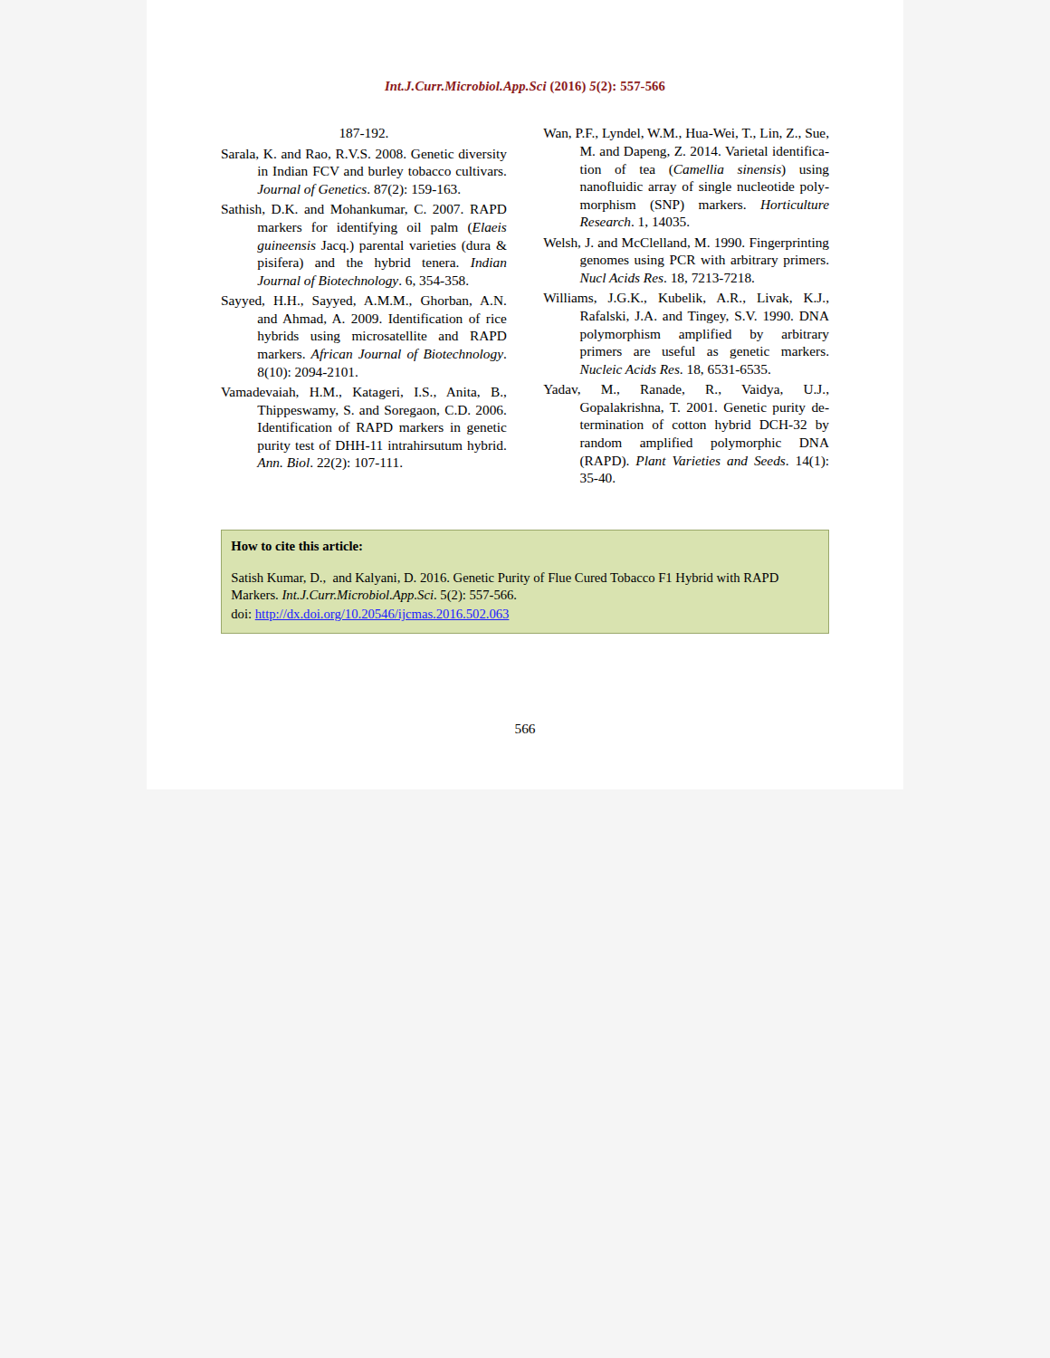Int.J.Curr.Microbiol.App.Sci (2016) 5(2): 557-566
187-192.
Sarala, K. and Rao, R.V.S. 2008. Genetic diversity in Indian FCV and burley tobacco cultivars. Journal of Genetics. 87(2): 159-163.
Sathish, D.K. and Mohankumar, C. 2007. RAPD markers for identifying oil palm (Elaeis guineensis Jacq.) parental varieties (dura & pisifera) and the hybrid tenera. Indian Journal of Biotechnology. 6, 354-358.
Sayyed, H.H., Sayyed, A.M.M., Ghorban, A.N. and Ahmad, A. 2009. Identification of rice hybrids using microsatellite and RAPD markers. African Journal of Biotechnology. 8(10): 2094-2101.
Vamadevaiah, H.M., Katageri, I.S., Anita, B., Thippeswamy, S. and Soregaon, C.D. 2006. Identification of RAPD markers in genetic purity test of DHH-11 intrahirsutum hybrid. Ann. Biol. 22(2): 107-111.
Wan, P.F., Lyndel, W.M., Hua-Wei, T., Lin, Z., Sue, M. and Dapeng, Z. 2014. Varietal identification of tea (Camellia sinensis) using nanofluidic array of single nucleotide polymorphism (SNP) markers. Horticulture Research. 1, 14035.
Welsh, J. and McClelland, M. 1990. Fingerprinting genomes using PCR with arbitrary primers. Nucl Acids Res. 18, 7213-7218.
Williams, J.G.K., Kubelik, A.R., Livak, K.J., Rafalski, J.A. and Tingey, S.V. 1990. DNA polymorphism amplified by arbitrary primers are useful as genetic markers. Nucleic Acids Res. 18, 6531-6535.
Yadav, M., Ranade, R., Vaidya, U.J., Gopalakrishna, T. 2001. Genetic purity determination of cotton hybrid DCH-32 by random amplified polymorphic DNA (RAPD). Plant Varieties and Seeds. 14(1): 35-40.
How to cite this article:
Satish Kumar, D., and Kalyani, D. 2016. Genetic Purity of Flue Cured Tobacco F1 Hybrid with RAPD Markers. Int.J.Curr.Microbiol.App.Sci. 5(2): 557-566.
doi: http://dx.doi.org/10.20546/ijcmas.2016.502.063
566